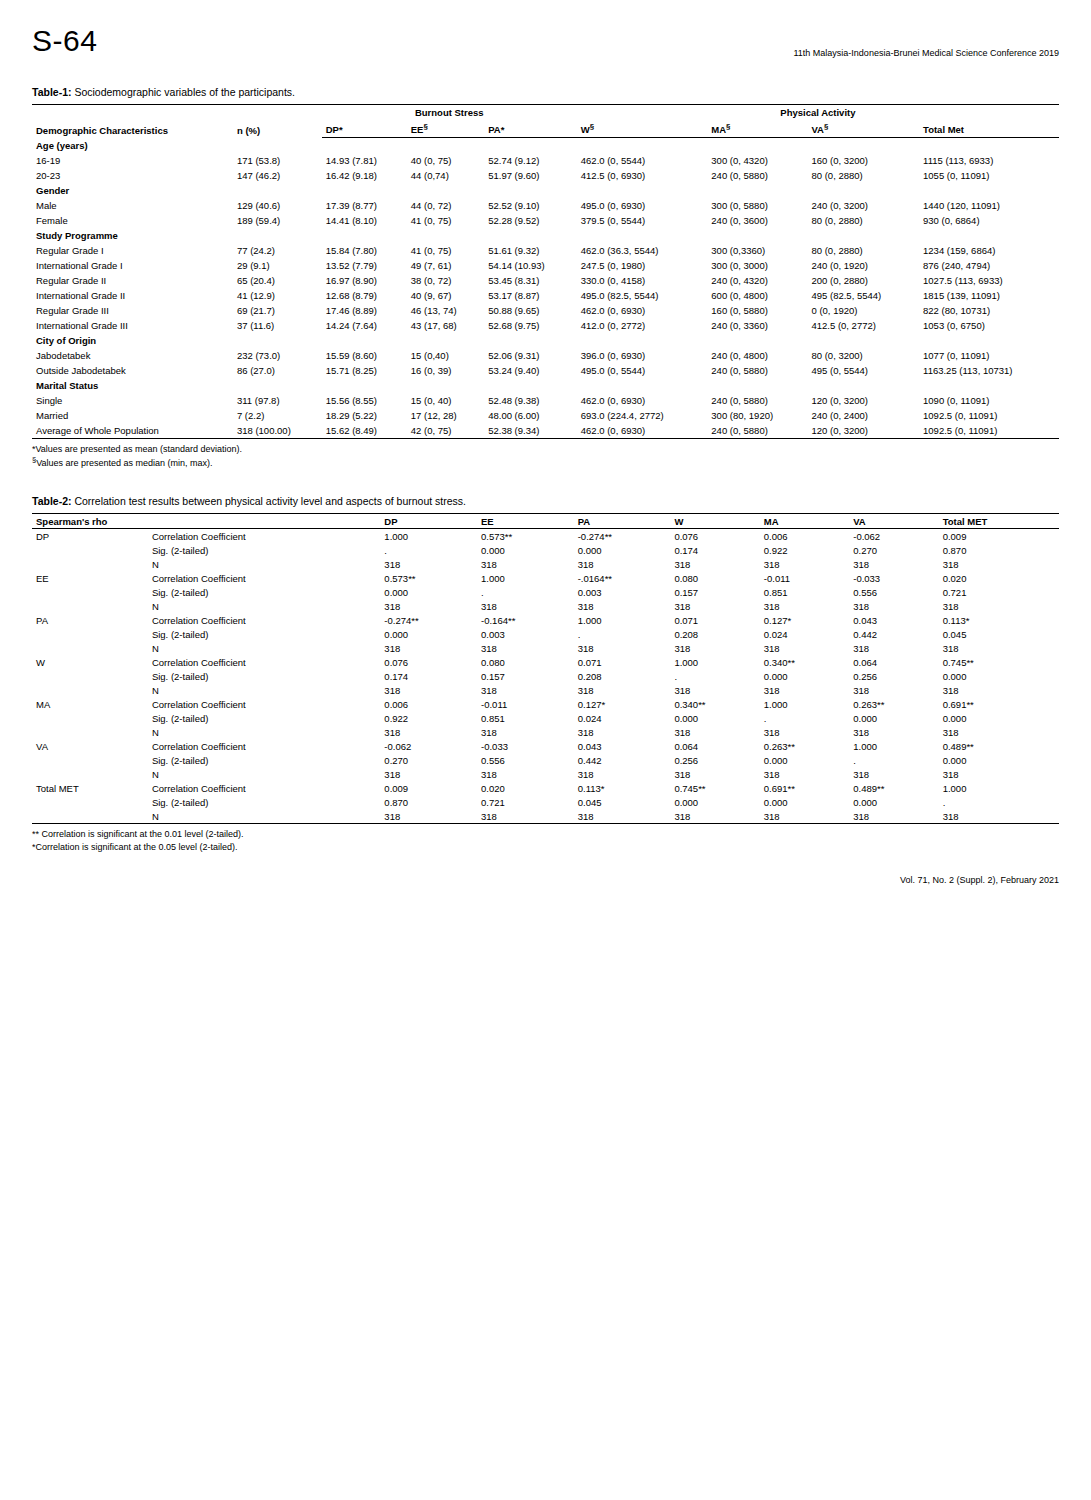S-64
11th Malaysia-Indonesia-Brunei Medical Science Conference 2019
Table-1: Sociodemographic variables of the participants.
| Demographic Characteristics | n (%) | Burnout Stress | Physical Activity |
| --- | --- | --- | --- |
| DP* | EE § | PA* | W § | MA § | VA § | Total Met |
| Age (years) |
| 16-19 | 171 (53.8) | 14.93 (7.81) | 40 (0, 75) | 52.74 (9.12) | 462.0 (0, 5544) | 300 (0, 4320) | 160 (0, 3200) | 1115 (113, 6933) |
| 20-23 | 147 (46.2) | 16.42 (9.18) | 44 (0,74) | 51.97 (9.60) | 412.5 (0, 6930) | 240 (0, 5880) | 80 (0, 2880) | 1055 (0, 11091) |
| Gender |
| Male | 129 (40.6) | 17.39 (8.77) | 44 (0, 72) | 52.52 (9.10) | 495.0 (0, 6930) | 300 (0, 5880) | 240 (0, 3200) | 1440 (120, 11091) |
| Female | 189 (59.4) | 14.41 (8.10) | 41 (0, 75) | 52.28 (9.52) | 379.5 (0, 5544) | 240 (0, 3600) | 80 (0, 2880) | 930 (0, 6864) |
| Study Programme |
| Regular Grade I | 77 (24.2) | 15.84 (7.80) | 41 (0, 75) | 51.61 (9.32) | 462.0 (36.3, 5544) | 300 (0,3360) | 80 (0, 2880) | 1234 (159, 6864) |
| International Grade I | 29 (9.1) | 13.52 (7.79) | 49 (7, 61) | 54.14 (10.93) | 247.5 (0, 1980) | 300 (0, 3000) | 240 (0, 1920) | 876 (240, 4794) |
| Regular Grade II | 65 (20.4) | 16.97 (8.90) | 38 (0, 72) | 53.45 (8.31) | 330.0 (0, 4158) | 240 (0, 4320) | 200 (0, 2880) | 1027.5 (113, 6933) |
| International Grade II | 41 (12.9) | 12.68 (8.79) | 40 (9, 67) | 53.17 (8.87) | 495.0 (82.5, 5544) | 600 (0, 4800) | 495 (82.5, 5544) | 1815 (139, 11091) |
| Regular Grade III | 69 (21.7) | 17.46 (8.89) | 46 (13, 74) | 50.88 (9.65) | 462.0 (0, 6930) | 160 (0, 5880) | 0 (0, 1920) | 822 (80, 10731) |
| International Grade III | 37 (11.6) | 14.24 (7.64) | 43 (17, 68) | 52.68 (9.75) | 412.0 (0, 2772) | 240 (0, 3360) | 412.5 (0, 2772) | 1053 (0, 6750) |
| City of Origin |
| Jabodetabek | 232 (73.0) | 15.59 (8.60) | 15 (0,40) | 52.06 (9.31) | 396.0 (0, 6930) | 240 (0, 4800) | 80 (0, 3200) | 1077 (0, 11091) |
| Outside Jabodetabek | 86 (27.0) | 15.71 (8.25) | 16 (0, 39) | 53.24 (9.40) | 495.0 (0, 5544) | 240 (0, 5880) | 495 (0, 5544) | 1163.25 (113, 10731) |
| Marital Status |
| Single | 311 (97.8) | 15.56 (8.55) | 15 (0, 40) | 52.48 (9.38) | 462.0 (0, 6930) | 240 (0, 5880) | 120 (0, 3200) | 1090 (0, 11091) |
| Married | 7 (2.2) | 18.29 (5.22) | 17 (12, 28) | 48.00 (6.00) | 693.0 (224.4, 2772) | 300 (80, 1920) | 240 (0, 2400) | 1092.5 (0, 11091) |
| Average of Whole Population | 318 (100.00) | 15.62 (8.49) | 42 (0, 75) | 52.38 (9.34) | 462.0 (0, 6930) | 240 (0, 5880) | 120 (0, 3200) | 1092.5 (0, 11091) |
*Values are presented as mean (standard deviation).
§Values are presented as median (min, max).
Table-2: Correlation test results between physical activity level and aspects of burnout stress.
| Spearman's rho | DP | EE | PA | W | MA | VA | Total MET |
| --- | --- | --- | --- | --- | --- | --- | --- |
| DP | Correlation Coefficient | 1.000 | 0.573** | -0.274** | 0.076 | 0.006 | -0.062 | 0.009 |
| | Sig. (2-tailed) | . | 0.000 | 0.000 | 0.174 | 0.922 | 0.270 | 0.870 |
| | N | 318 | 318 | 318 | 318 | 318 | 318 | 318 |
| EE | Correlation Coefficient | 0.573** | 1.000 | -.0164** | 0.080 | -0.011 | -0.033 | 0.020 |
| | Sig. (2-tailed) | 0.000 | . | 0.003 | 0.157 | 0.851 | 0.556 | 0.721 |
| | N | 318 | 318 | 318 | 318 | 318 | 318 | 318 |
| PA | Correlation Coefficient | -0.274** | -0.164** | 1.000 | 0.071 | 0.127* | 0.043 | 0.113* |
| | Sig. (2-tailed) | 0.000 | 0.003 | . | 0.208 | 0.024 | 0.442 | 0.045 |
| | N | 318 | 318 | 318 | 318 | 318 | 318 | 318 |
| W | Correlation Coefficient | 0.076 | 0.080 | 0.071 | 1.000 | 0.340** | 0.064 | 0.745** |
| | Sig. (2-tailed) | 0.174 | 0.157 | 0.208 | . | 0.000 | 0.256 | 0.000 |
| | N | 318 | 318 | 318 | 318 | 318 | 318 | 318 |
| MA | Correlation Coefficient | 0.006 | -0.011 | 0.127* | 0.340** | 1.000 | 0.263** | 0.691** |
| | Sig. (2-tailed) | 0.922 | 0.851 | 0.024 | 0.000 | . | 0.000 | 0.000 |
| | N | 318 | 318 | 318 | 318 | 318 | 318 | 318 |
| VA | Correlation Coefficient | -0.062 | -0.033 | 0.043 | 0.064 | 0.263** | 1.000 | 0.489** |
| | Sig. (2-tailed) | 0.270 | 0.556 | 0.442 | 0.256 | 0.000 | . | 0.000 |
| | N | 318 | 318 | 318 | 318 | 318 | 318 | 318 |
| Total MET | Correlation Coefficient | 0.009 | 0.020 | 0.113* | 0.745** | 0.691** | 0.489** | 1.000 |
| | Sig. (2-tailed) | 0.870 | 0.721 | 0.045 | 0.000 | 0.000 | 0.000 | . |
| | N | 318 | 318 | 318 | 318 | 318 | 318 | 318 |
** Correlation is significant at the 0.01 level (2-tailed).
*Correlation is significant at the 0.05 level (2-tailed).
Vol. 71, No. 2 (Suppl. 2), February 2021